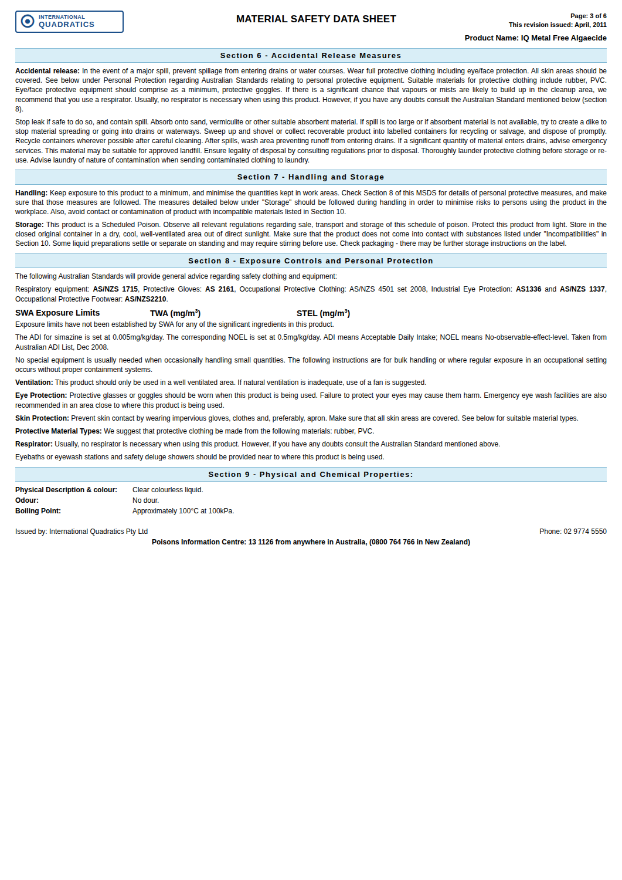⦿
INTERNATIONAL
QUADRATICS
MATERIAL SAFETY DATA SHEET
Page: 3 of 6
This revision issued: April, 2011
Product Name: IQ Metal Free Algaecide
Section 6 - Accidental Release Measures
Accidental release: In the event of a major spill, prevent spillage from entering drains or water courses. Wear full protective clothing including eye/face protection. All skin areas should be covered. See below under Personal Protection regarding Australian Standards relating to personal protective equipment. Suitable materials for protective clothing include rubber, PVC. Eye/face protective equipment should comprise as a minimum, protective goggles. If there is a significant chance that vapours or mists are likely to build up in the cleanup area, we recommend that you use a respirator. Usually, no respirator is necessary when using this product. However, if you have any doubts consult the Australian Standard mentioned below (section 8).
Stop leak if safe to do so, and contain spill. Absorb onto sand, vermiculite or other suitable absorbent material. If spill is too large or if absorbent material is not available, try to create a dike to stop material spreading or going into drains or waterways. Sweep up and shovel or collect recoverable product into labelled containers for recycling or salvage, and dispose of promptly. Recycle containers wherever possible after careful cleaning. After spills, wash area preventing runoff from entering drains. If a significant quantity of material enters drains, advise emergency services. This material may be suitable for approved landfill. Ensure legality of disposal by consulting regulations prior to disposal. Thoroughly launder protective clothing before storage or re-use. Advise laundry of nature of contamination when sending contaminated clothing to laundry.
Section 7 - Handling and Storage
Handling: Keep exposure to this product to a minimum, and minimise the quantities kept in work areas. Check Section 8 of this MSDS for details of personal protective measures, and make sure that those measures are followed. The measures detailed below under "Storage" should be followed during handling in order to minimise risks to persons using the product in the workplace. Also, avoid contact or contamination of product with incompatible materials listed in Section 10.
Storage: This product is a Scheduled Poison. Observe all relevant regulations regarding sale, transport and storage of this schedule of poison. Protect this product from light. Store in the closed original container in a dry, cool, well-ventilated area out of direct sunlight. Make sure that the product does not come into contact with substances listed under "Incompatibilities" in Section 10. Some liquid preparations settle or separate on standing and may require stirring before use. Check packaging - there may be further storage instructions on the label.
Section 8 - Exposure Controls and Personal Protection
The following Australian Standards will provide general advice regarding safety clothing and equipment:
Respiratory equipment: AS/NZS 1715, Protective Gloves: AS 2161, Occupational Protective Clothing: AS/NZS 4501 set 2008, Industrial Eye Protection: AS1336 and AS/NZS 1337, Occupational Protective Footwear: AS/NZS2210.
SWA Exposure Limits
TWA (mg/m3)
STEL (mg/m3)
Exposure limits have not been established by SWA for any of the significant ingredients in this product.
The ADI for simazine is set at 0.005mg/kg/day. The corresponding NOEL is set at 0.5mg/kg/day. ADI means Acceptable Daily Intake; NOEL means No-observable-effect-level. Taken from Australian ADI List, Dec 2008.
No special equipment is usually needed when occasionally handling small quantities. The following instructions are for bulk handling or where regular exposure in an occupational setting occurs without proper containment systems.
Ventilation: This product should only be used in a well ventilated area. If natural ventilation is inadequate, use of a fan is suggested.
Eye Protection: Protective glasses or goggles should be worn when this product is being used. Failure to protect your eyes may cause them harm. Emergency eye wash facilities are also recommended in an area close to where this product is being used.
Skin Protection: Prevent skin contact by wearing impervious gloves, clothes and, preferably, apron. Make sure that all skin areas are covered. See below for suitable material types.
Protective Material Types: We suggest that protective clothing be made from the following materials: rubber, PVC.
Respirator: Usually, no respirator is necessary when using this product. However, if you have any doubts consult the Australian Standard mentioned above.
Eyebaths or eyewash stations and safety deluge showers should be provided near to where this product is being used.
Section 9 - Physical and Chemical Properties:
Physical Description & colour:
Clear colourless liquid.
Odour:
No dour.
Boiling Point:
Approximately 100°C at 100kPa.
Issued by: International Quadratics Pty Ltd
Phone: 02 9774 5550
Poisons Information Centre: 13 1126 from anywhere in Australia, (0800 764 766 in New Zealand)